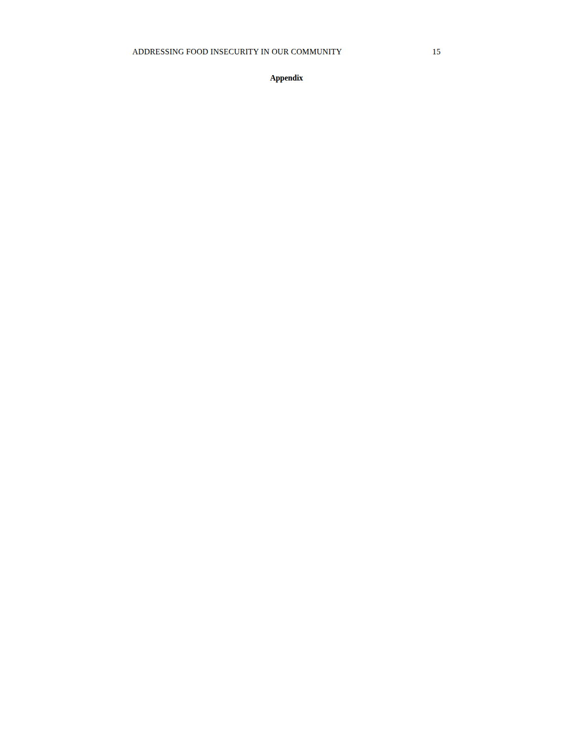Addressing Food Insecurity in Our Community 15
Appendix